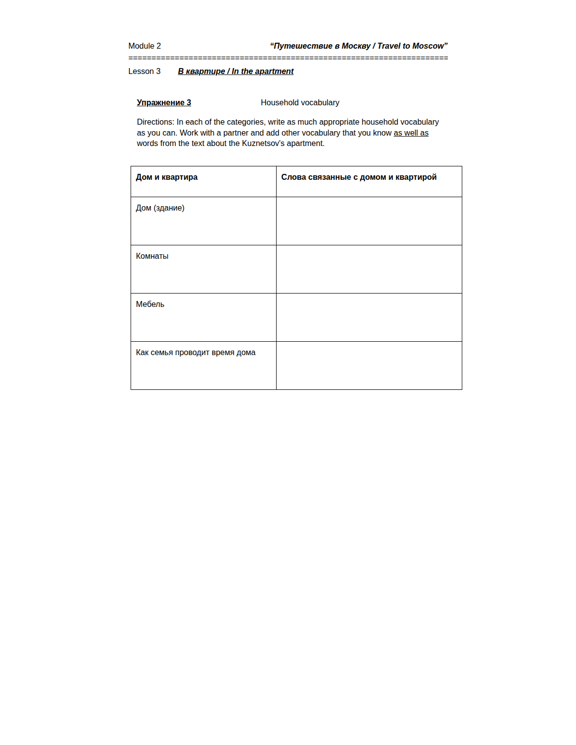Module 2
“Путешествие в Москву / Travel to Moscow”
=======================================================================
Lesson 3
В квартире / In the apartment
Упражнение 3
Household vocabulary
Directions: In each of the categories, write as much appropriate household vocabulary as you can. Work with a partner and add other vocabulary that you know as well as words from the text about the Kuznetsov's apartment.
| Дом и квартира | Слова связанные с домом и квартирой |
| --- | --- |
| Дом (здание) | |
| Комнаты | |
| Мебель | |
| Как семья проводит время дома | |